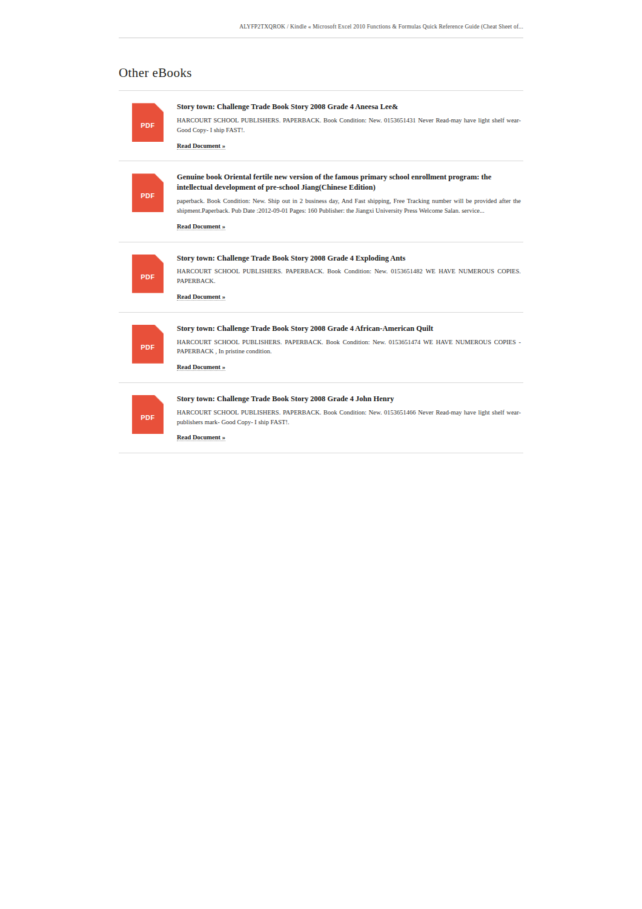ALYFP2TXQROK / Kindle « Microsoft Excel 2010 Functions & Formulas Quick Reference Guide (Cheat Sheet of...
Other eBooks
PDF
Story town: Challenge Trade Book Story 2008 Grade 4 Aneesa Lee&
HARCOURT SCHOOL PUBLISHERS. PAPERBACK. Book Condition: New. 0153651431 Never Read-may have light shelf wear- Good Copy- I ship FAST!.
Read Document »
PDF
Genuine book Oriental fertile new version of the famous primary school enrollment program: the intellectual development of pre-school Jiang(Chinese Edition)
paperback. Book Condition: New. Ship out in 2 business day, And Fast shipping, Free Tracking number will be provided after the shipment.Paperback. Pub Date :2012-09-01 Pages: 160 Publisher: the Jiangxi University Press Welcome Salan. service...
Read Document »
PDF
Story town: Challenge Trade Book Story 2008 Grade 4 Exploding Ants
HARCOURT SCHOOL PUBLISHERS. PAPERBACK. Book Condition: New. 0153651482 WE HAVE NUMEROUS COPIES. PAPERBACK.
Read Document »
PDF
Story town: Challenge Trade Book Story 2008 Grade 4 African-American Quilt
HARCOURT SCHOOL PUBLISHERS. PAPERBACK. Book Condition: New. 0153651474 WE HAVE NUMEROUS COPIES -PAPERBACK , In pristine condition.
Read Document »
PDF
Story town: Challenge Trade Book Story 2008 Grade 4 John Henry
HARCOURT SCHOOL PUBLISHERS. PAPERBACK. Book Condition: New. 0153651466 Never Read-may have light shelf wear-publishers mark- Good Copy- I ship FAST!.
Read Document »